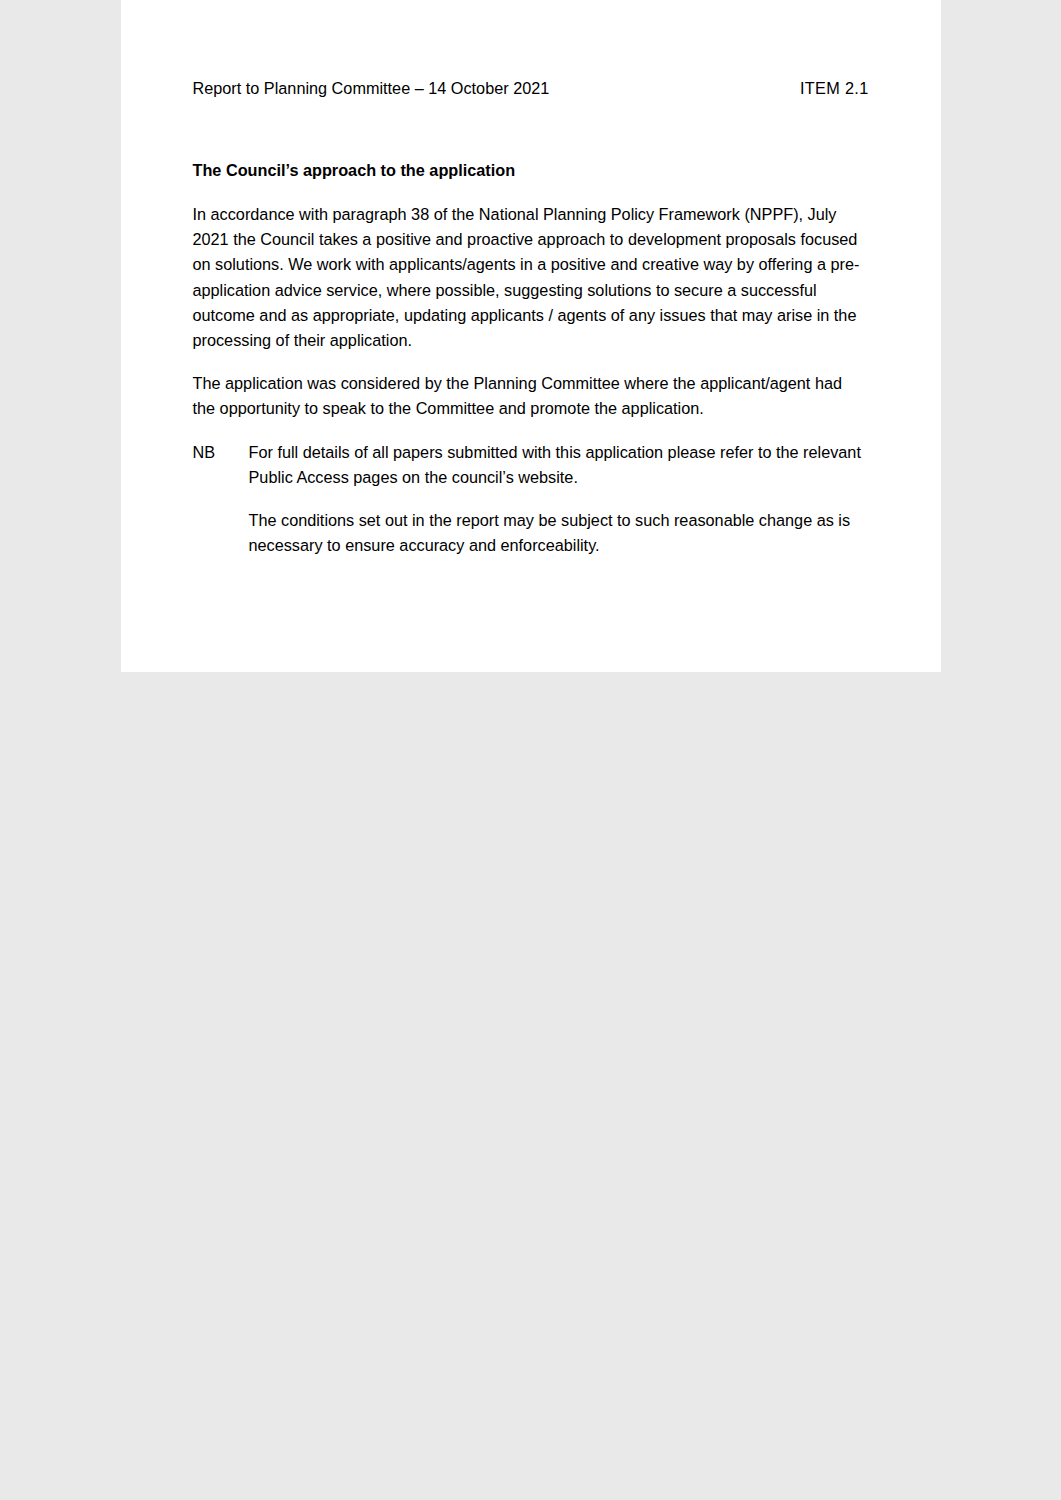Report to Planning Committee – 14 October 2021 ITEM 2.1
The Council’s approach to the application
In accordance with paragraph 38 of the National Planning Policy Framework (NPPF), July 2021 the Council takes a positive and proactive approach to development proposals focused on solutions. We work with applicants/agents in a positive and creative way by offering a pre-application advice service, where possible, suggesting solutions to secure a successful outcome and as appropriate, updating applicants / agents of any issues that may arise in the processing of their application.
The application was considered by the Planning Committee where the applicant/agent had the opportunity to speak to the Committee and promote the application.
NB
For full details of all papers submitted with this application please refer to the relevant Public Access pages on the council’s website.
The conditions set out in the report may be subject to such reasonable change as is necessary to ensure accuracy and enforceability.